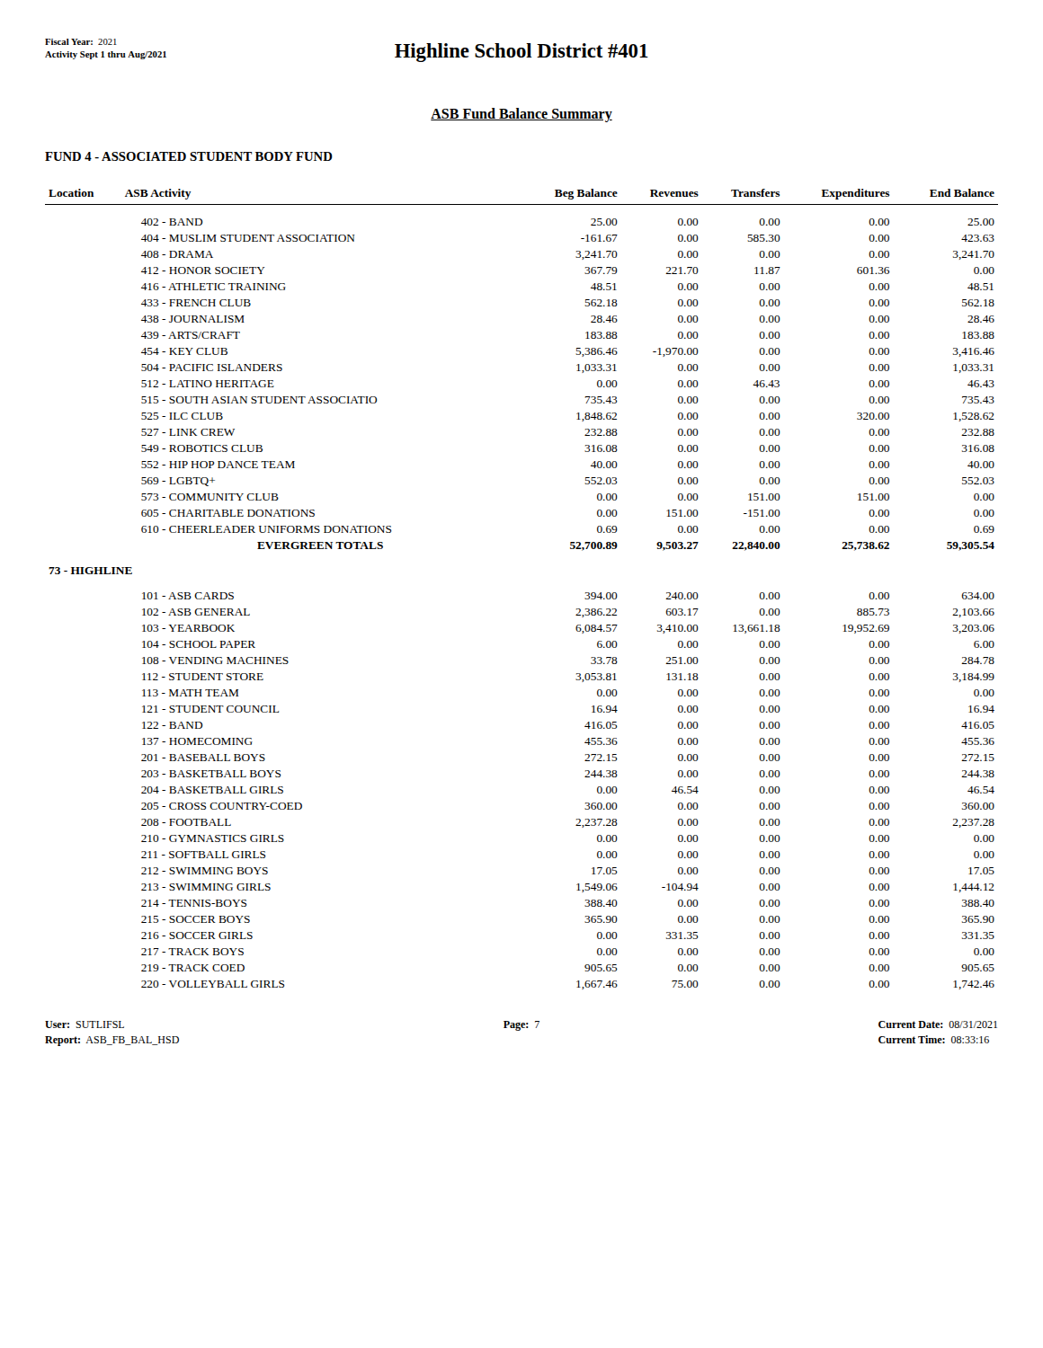Fiscal Year: 2021
Activity Sept 1 thru Aug/2021
Highline School District #401
ASB Fund Balance Summary
FUND 4 - ASSOCIATED STUDENT BODY FUND
| Location | ASB Activity | Beg Balance | Revenues | Transfers | Expenditures | End Balance |
| --- | --- | --- | --- | --- | --- | --- |
| | 402 - BAND | 25.00 | 0.00 | 0.00 | 0.00 | 25.00 |
| | 404 - MUSLIM STUDENT ASSOCIATION | -161.67 | 0.00 | 585.30 | 0.00 | 423.63 |
| | 408 - DRAMA | 3,241.70 | 0.00 | 0.00 | 0.00 | 3,241.70 |
| | 412 - HONOR SOCIETY | 367.79 | 221.70 | 11.87 | 601.36 | 0.00 |
| | 416 - ATHLETIC TRAINING | 48.51 | 0.00 | 0.00 | 0.00 | 48.51 |
| | 433 - FRENCH CLUB | 562.18 | 0.00 | 0.00 | 0.00 | 562.18 |
| | 438 - JOURNALISM | 28.46 | 0.00 | 0.00 | 0.00 | 28.46 |
| | 439 - ARTS/CRAFT | 183.88 | 0.00 | 0.00 | 0.00 | 183.88 |
| | 454 - KEY CLUB | 5,386.46 | -1,970.00 | 0.00 | 0.00 | 3,416.46 |
| | 504 - PACIFIC ISLANDERS | 1,033.31 | 0.00 | 0.00 | 0.00 | 1,033.31 |
| | 512 - LATINO HERITAGE | 0.00 | 0.00 | 46.43 | 0.00 | 46.43 |
| | 515 - SOUTH ASIAN STUDENT ASSOCIATIO | 735.43 | 0.00 | 0.00 | 0.00 | 735.43 |
| | 525 - ILC CLUB | 1,848.62 | 0.00 | 0.00 | 320.00 | 1,528.62 |
| | 527 - LINK CREW | 232.88 | 0.00 | 0.00 | 0.00 | 232.88 |
| | 549 - ROBOTICS CLUB | 316.08 | 0.00 | 0.00 | 0.00 | 316.08 |
| | 552 - HIP HOP DANCE TEAM | 40.00 | 0.00 | 0.00 | 0.00 | 40.00 |
| | 569 - LGBTQ+ | 552.03 | 0.00 | 0.00 | 0.00 | 552.03 |
| | 573 - COMMUNITY CLUB | 0.00 | 0.00 | 151.00 | 151.00 | 0.00 |
| | 605 - CHARITABLE DONATIONS | 0.00 | 151.00 | -151.00 | 0.00 | 0.00 |
| | 610 - CHEERLEADER UNIFORMS DONATIONS | 0.69 | 0.00 | 0.00 | 0.00 | 0.69 |
| | EVERGREEN TOTALS | 52,700.89 | 9,503.27 | 22,840.00 | 25,738.62 | 59,305.54 |
| 73 - HIGHLINE |
| | 101 - ASB CARDS | 394.00 | 240.00 | 0.00 | 0.00 | 634.00 |
| | 102 - ASB GENERAL | 2,386.22 | 603.17 | 0.00 | 885.73 | 2,103.66 |
| | 103 - YEARBOOK | 6,084.57 | 3,410.00 | 13,661.18 | 19,952.69 | 3,203.06 |
| | 104 - SCHOOL PAPER | 6.00 | 0.00 | 0.00 | 0.00 | 6.00 |
| | 108 - VENDING MACHINES | 33.78 | 251.00 | 0.00 | 0.00 | 284.78 |
| | 112 - STUDENT STORE | 3,053.81 | 131.18 | 0.00 | 0.00 | 3,184.99 |
| | 113 - MATH TEAM | 0.00 | 0.00 | 0.00 | 0.00 | 0.00 |
| | 121 - STUDENT COUNCIL | 16.94 | 0.00 | 0.00 | 0.00 | 16.94 |
| | 122 - BAND | 416.05 | 0.00 | 0.00 | 0.00 | 416.05 |
| | 137 - HOMECOMING | 455.36 | 0.00 | 0.00 | 0.00 | 455.36 |
| | 201 - BASEBALL BOYS | 272.15 | 0.00 | 0.00 | 0.00 | 272.15 |
| | 203 - BASKETBALL BOYS | 244.38 | 0.00 | 0.00 | 0.00 | 244.38 |
| | 204 - BASKETBALL GIRLS | 0.00 | 46.54 | 0.00 | 0.00 | 46.54 |
| | 205 - CROSS COUNTRY-COED | 360.00 | 0.00 | 0.00 | 0.00 | 360.00 |
| | 208 - FOOTBALL | 2,237.28 | 0.00 | 0.00 | 0.00 | 2,237.28 |
| | 210 - GYMNASTICS GIRLS | 0.00 | 0.00 | 0.00 | 0.00 | 0.00 |
| | 211 - SOFTBALL GIRLS | 0.00 | 0.00 | 0.00 | 0.00 | 0.00 |
| | 212 - SWIMMING BOYS | 17.05 | 0.00 | 0.00 | 0.00 | 17.05 |
| | 213 - SWIMMING GIRLS | 1,549.06 | -104.94 | 0.00 | 0.00 | 1,444.12 |
| | 214 - TENNIS-BOYS | 388.40 | 0.00 | 0.00 | 0.00 | 388.40 |
| | 215 - SOCCER BOYS | 365.90 | 0.00 | 0.00 | 0.00 | 365.90 |
| | 216 - SOCCER GIRLS | 0.00 | 331.35 | 0.00 | 0.00 | 331.35 |
| | 217 - TRACK BOYS | 0.00 | 0.00 | 0.00 | 0.00 | 0.00 |
| | 219 - TRACK COED | 905.65 | 0.00 | 0.00 | 0.00 | 905.65 |
| | 220 - VOLLEYBALL GIRLS | 1,667.46 | 75.00 | 0.00 | 0.00 | 1,742.46 |
User: SUTLIFSL
Report: ASB_FB_BAL_HSD
Page: 7
Current Date: 08/31/2021
Current Time: 08:33:16